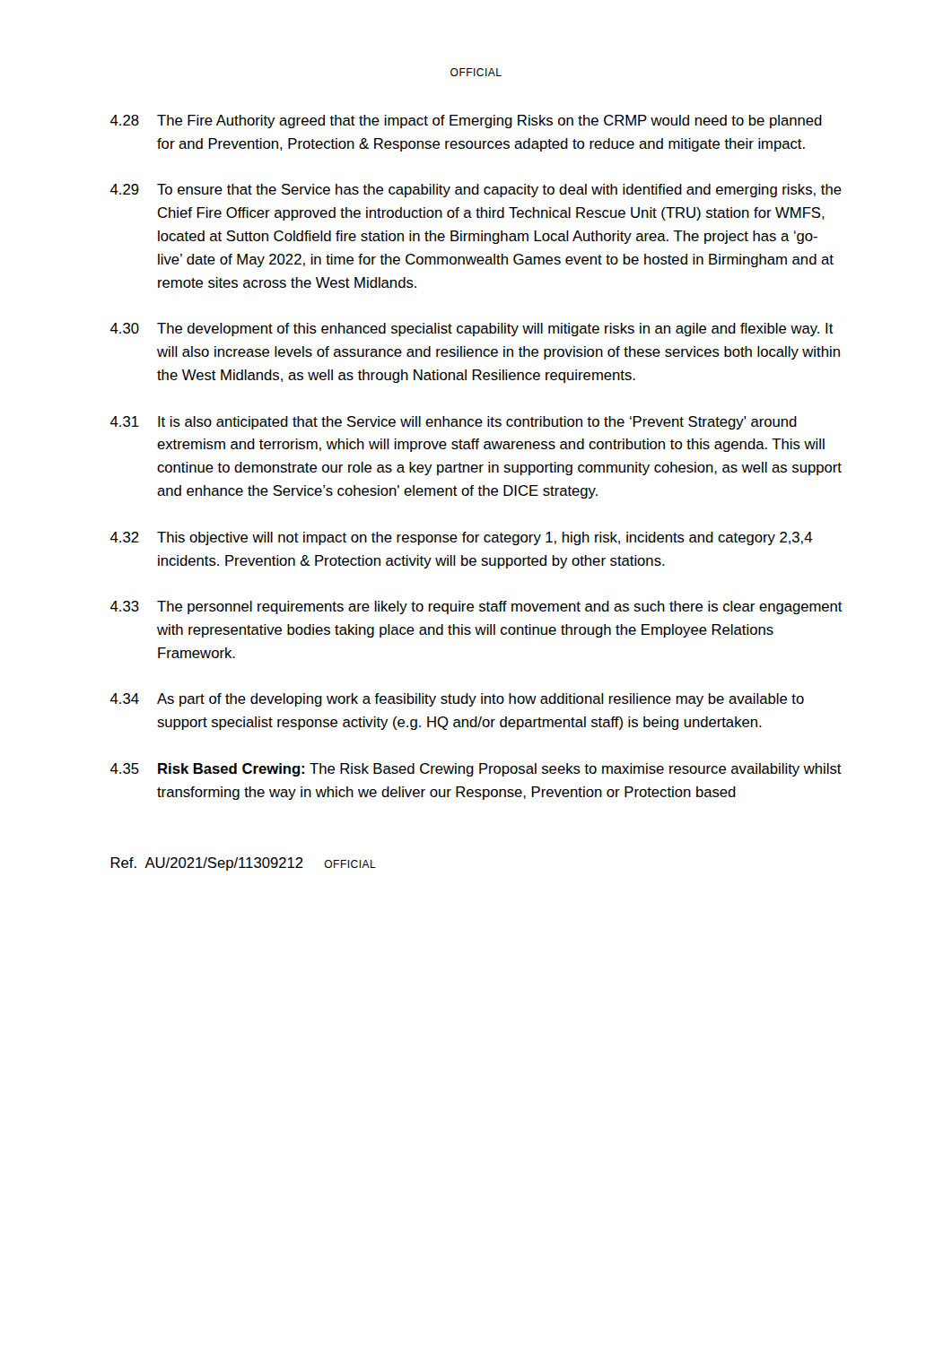OFFICIAL
4.28
The Fire Authority agreed that the impact of Emerging Risks on the CRMP would need to be planned for and Prevention, Protection & Response resources adapted to reduce and mitigate their impact.
4.29
To ensure that the Service has the capability and capacity to deal with identified and emerging risks, the Chief Fire Officer approved the introduction of a third Technical Rescue Unit (TRU) station for WMFS, located at Sutton Coldfield fire station in the Birmingham Local Authority area. The project has a ‘go-live’ date of May 2022, in time for the Commonwealth Games event to be hosted in Birmingham and at remote sites across the West Midlands.
4.30
The development of this enhanced specialist capability will mitigate risks in an agile and flexible way. It will also increase levels of assurance and resilience in the provision of these services both locally within the West Midlands, as well as through National Resilience requirements.
4.31
It is also anticipated that the Service will enhance its contribution to the ‘Prevent Strategy' around extremism and terrorism, which will improve staff awareness and contribution to this agenda. This will continue to demonstrate our role as a key partner in supporting community cohesion, as well as support and enhance the Service’s cohesion' element of the DICE strategy.
4.32
This objective will not impact on the response for category 1, high risk, incidents and category 2,3,4 incidents. Prevention & Protection activity will be supported by other stations.
4.33
The personnel requirements are likely to require staff movement and as such there is clear engagement with representative bodies taking place and this will continue through the Employee Relations Framework.
4.34
As part of the developing work a feasibility study into how additional resilience may be available to support specialist response activity (e.g. HQ and/or departmental staff) is being undertaken.
4.35
Risk Based Crewing: The Risk Based Crewing Proposal seeks to maximise resource availability whilst transforming the way in which we deliver our Response, Prevention or Protection based
Ref. AU/2021/Sep/11309212 OFFICIAL